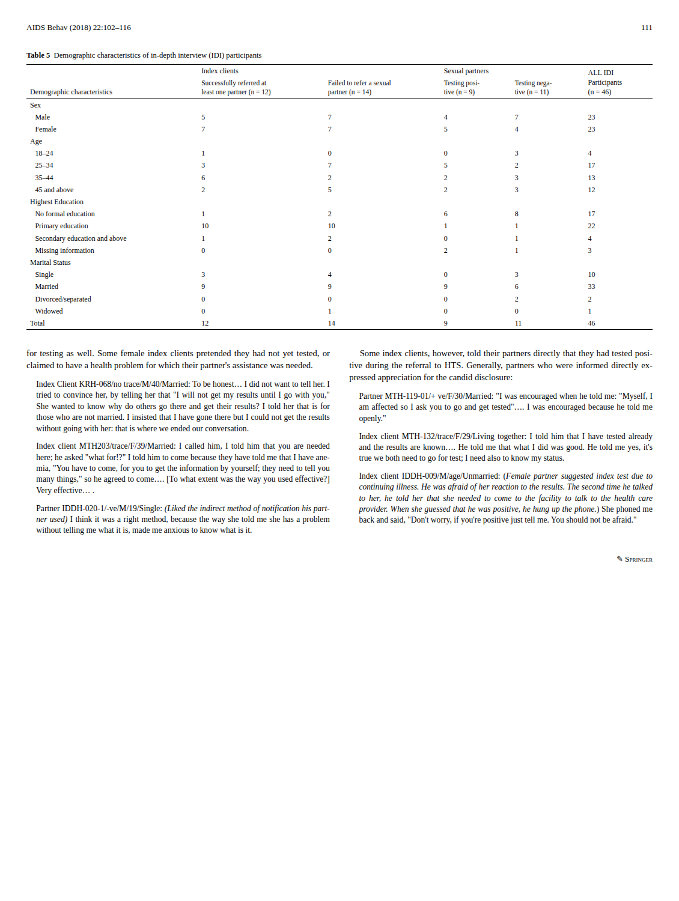AIDS Behav (2018) 22:102–116 111
Table 5 Demographic characteristics of in-depth interview (IDI) participants
| Demographic characteristics | Index clients | Sexual partners | ALL IDI Participants (n = 46) |
| --- | --- | --- | --- |
| Successfully referred at least one partner (n = 12) | Failed to refer a sexual partner (n = 14) | Testing posi- tive (n = 9) | Testing nega- tive (n = 11) |
| Sex | | | | | |
| Male | 5 | 7 | 4 | 7 | 23 |
| Female | 7 | 7 | 5 | 4 | 23 |
| Age | | | | | |
| 18–24 | 1 | 0 | 0 | 3 | 4 |
| 25–34 | 3 | 7 | 5 | 2 | 17 |
| 35–44 | 6 | 2 | 2 | 3 | 13 |
| 45 and above | 2 | 5 | 2 | 3 | 12 |
| Highest Education | | | | | |
| No formal education | 1 | 2 | 6 | 8 | 17 |
| Primary education | 10 | 10 | 1 | 1 | 22 |
| Secondary education and above | 1 | 2 | 0 | 1 | 4 |
| Missing information | 0 | 0 | 2 | 1 | 3 |
| Marital Status | | | | | |
| Single | 3 | 4 | 0 | 3 | 10 |
| Married | 9 | 9 | 9 | 6 | 33 |
| Divorced/separated | 0 | 0 | 0 | 2 | 2 |
| Widowed | 0 | 1 | 0 | 0 | 1 |
| Total | 12 | 14 | 9 | 11 | 46 |
for testing as well. Some female index clients pretended they had not yet tested, or claimed to have a health problem for which their partner's assistance was needed.
Index Client KRH-068/no trace/M/40/Married: To be honest… I did not want to tell her. I tried to convince her, by telling her that "I will not get my results until I go with you," She wanted to know why do others go there and get their results? I told her that is for those who are not married. I insisted that I have gone there but I could not get the results without going with her: that is where we ended our conversation.
Index client MTH203/trace/F/39/Married: I called him, I told him that you are needed here; he asked "what for!?" I told him to come because they have told me that I have anemia, "You have to come, for you to get the information by yourself; they need to tell you many things," so he agreed to come…. [To what extent was the way you used effective?] Very effective… .
Partner IDDH-020-1/-ve/M/19/Single: (Liked the indirect method of notification his partner used) I think it was a right method, because the way she told me she has a problem without telling me what it is, made me anxious to know what is it.
Some index clients, however, told their partners directly that they had tested positive during the referral to HTS. Generally, partners who were informed directly expressed appreciation for the candid disclosure:
Partner MTH-119-01/+ ve/F/30/Married: "I was encouraged when he told me: "Myself, I am affected so I ask you to go and get tested"…. I was encouraged because he told me openly."
Index client MTH-132/trace/F/29/Living together: I told him that I have tested already and the results are known…. He told me that what I did was good. He told me yes, it's true we both need to go for test; I need also to know my status.
Index client IDDH-009/M/age/Unmarried: (Female partner suggested index test due to continuing illness. He was afraid of her reaction to the results. The second time he talked to her, he told her that she needed to come to the facility to talk to the health care provider. When she guessed that he was positive, he hung up the phone.) She phoned me back and said, "Don't worry, if you're positive just tell me. You should not be afraid."
✎ Springer